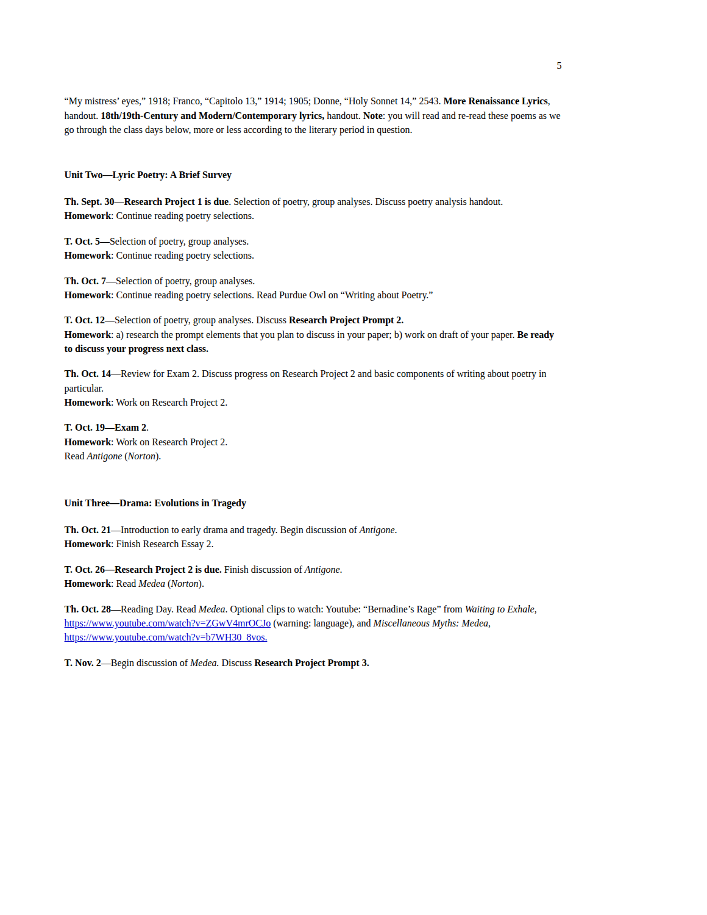5
“My mistress’ eyes,” 1918; Franco, “Capitolo 13,” 1914; 1905; Donne, “Holy Sonnet 14,” 2543. More Renaissance Lyrics, handout. 18th/19th-Century and Modern/Contemporary lyrics, handout. Note: you will read and re-read these poems as we go through the class days below, more or less according to the literary period in question.
Unit Two—Lyric Poetry: A Brief Survey
Th. Sept. 30—Research Project 1 is due. Selection of poetry, group analyses. Discuss poetry analysis handout.
Homework: Continue reading poetry selections.
T. Oct. 5—Selection of poetry, group analyses.
Homework: Continue reading poetry selections.
Th. Oct. 7—Selection of poetry, group analyses.
Homework: Continue reading poetry selections. Read Purdue Owl on “Writing about Poetry.”
T. Oct. 12—Selection of poetry, group analyses. Discuss Research Project Prompt 2.
Homework: a) research the prompt elements that you plan to discuss in your paper; b) work on draft of your paper. Be ready to discuss your progress next class.
Th. Oct. 14—Review for Exam 2. Discuss progress on Research Project 2 and basic components of writing about poetry in particular.
Homework: Work on Research Project 2.
T. Oct. 19—Exam 2.
Homework: Work on Research Project 2.
Read Antigone (Norton).
Unit Three—Drama: Evolutions in Tragedy
Th. Oct. 21—Introduction to early drama and tragedy. Begin discussion of Antigone.
Homework: Finish Research Essay 2.
T. Oct. 26—Research Project 2 is due. Finish discussion of Antigone.
Homework: Read Medea (Norton).
Th. Oct. 28—Reading Day. Read Medea. Optional clips to watch: Youtube: “Bernadine’s Rage” from Waiting to Exhale, https://www.youtube.com/watch?v=ZGwV4mrOCJo (warning: language), and Miscellaneous Myths: Medea,
https://www.youtube.com/watch?v=b7WH30_8vos.
T. Nov. 2—Begin discussion of Medea. Discuss Research Project Prompt 3.